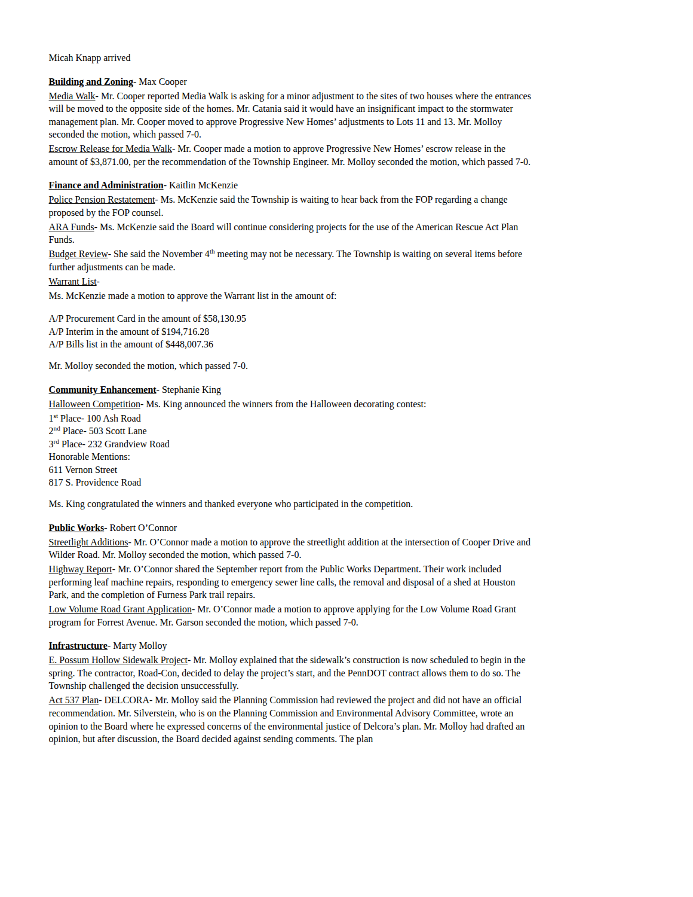Micah Knapp arrived
Building and Zoning- Max Cooper
Media Walk- Mr. Cooper reported Media Walk is asking for a minor adjustment to the sites of two houses where the entrances will be moved to the opposite side of the homes. Mr. Catania said it would have an insignificant impact to the stormwater management plan. Mr. Cooper moved to approve Progressive New Homes’ adjustments to Lots 11 and 13. Mr. Molloy seconded the motion, which passed 7-0.
Escrow Release for Media Walk- Mr. Cooper made a motion to approve Progressive New Homes’ escrow release in the amount of $3,871.00, per the recommendation of the Township Engineer. Mr. Molloy seconded the motion, which passed 7-0.
Finance and Administration- Kaitlin McKenzie
Police Pension Restatement- Ms. McKenzie said the Township is waiting to hear back from the FOP regarding a change proposed by the FOP counsel.
ARA Funds- Ms. McKenzie said the Board will continue considering projects for the use of the American Rescue Act Plan Funds.
Budget Review- She said the November 4th meeting may not be necessary. The Township is waiting on several items before further adjustments can be made.
Warrant List-
Ms. McKenzie made a motion to approve the Warrant list in the amount of:
A/P Procurement Card in the amount of $58,130.95
A/P Interim in the amount of $194,716.28
A/P Bills list in the amount of $448,007.36
Mr. Molloy seconded the motion, which passed 7-0.
Community Enhancement- Stephanie King
Halloween Competition- Ms. King announced the winners from the Halloween decorating contest:
1st Place- 100 Ash Road
2nd Place- 503 Scott Lane
3rd Place- 232 Grandview Road
Honorable Mentions:
611 Vernon Street
817 S. Providence Road
Ms. King congratulated the winners and thanked everyone who participated in the competition.
Public Works- Robert O’Connor
Streetlight Additions- Mr. O’Connor made a motion to approve the streetlight addition at the intersection of Cooper Drive and Wilder Road. Mr. Molloy seconded the motion, which passed 7-0.
Highway Report- Mr. O’Connor shared the September report from the Public Works Department. Their work included performing leaf machine repairs, responding to emergency sewer line calls, the removal and disposal of a shed at Houston Park, and the completion of Furness Park trail repairs.
Low Volume Road Grant Application- Mr. O’Connor made a motion to approve applying for the Low Volume Road Grant program for Forrest Avenue. Mr. Garson seconded the motion, which passed 7-0.
Infrastructure- Marty Molloy
E. Possum Hollow Sidewalk Project- Mr. Molloy explained that the sidewalk’s construction is now scheduled to begin in the spring. The contractor, Road-Con, decided to delay the project’s start, and the PennDOT contract allows them to do so. The Township challenged the decision unsuccessfully.
Act 537 Plan- DELCORA- Mr. Molloy said the Planning Commission had reviewed the project and did not have an official recommendation. Mr. Silverstein, who is on the Planning Commission and Environmental Advisory Committee, wrote an opinion to the Board where he expressed concerns of the environmental justice of Delcora’s plan. Mr. Molloy had drafted an opinion, but after discussion, the Board decided against sending comments. The plan